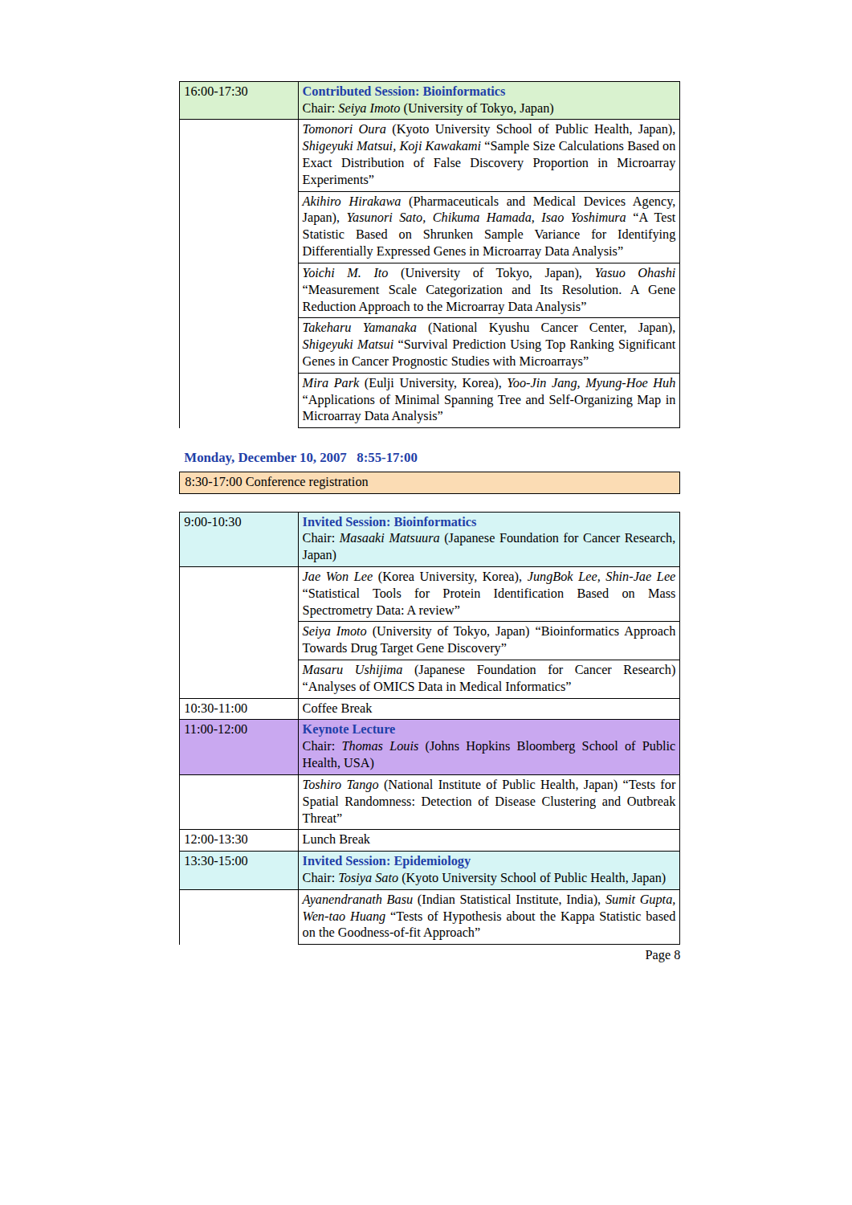| 16:00-17:30 | Contributed Session: Bioinformatics Chair: Seiya Imoto (University of Tokyo, Japan) |
| | Tomonori Oura (Kyoto University School of Public Health, Japan), Shigeyuki Matsui, Koji Kawakami “Sample Size Calculations Based on Exact Distribution of False Discovery Proportion in Microarray Experiments” |
| | Akihiro Hirakawa (Pharmaceuticals and Medical Devices Agency, Japan), Yasunori Sato, Chikuma Hamada, Isao Yoshimura “A Test Statistic Based on Shrunken Sample Variance for Identifying Differentially Expressed Genes in Microarray Data Analysis” |
| | Yoichi M. Ito (University of Tokyo, Japan), Yasuo Ohashi “Measurement Scale Categorization and Its Resolution. A Gene Reduction Approach to the Microarray Data Analysis” |
| | Takeharu Yamanaka (National Kyushu Cancer Center, Japan), Shigeyuki Matsui “Survival Prediction Using Top Ranking Significant Genes in Cancer Prognostic Studies with Microarrays” |
| | Mira Park (Eulji University, Korea), Yoo-Jin Jang, Myung-Hoe Huh “Applications of Minimal Spanning Tree and Self-Organizing Map in Microarray Data Analysis” |
Monday, December 10, 2007 8:55-17:00
8:30-17:00 Conference registration
| 9:00-10:30 | Invited Session: Bioinformatics Chair: Masaaki Matsuura (Japanese Foundation for Cancer Research, Japan) |
| | Jae Won Lee (Korea University, Korea), JungBok Lee, Shin-Jae Lee “Statistical Tools for Protein Identification Based on Mass Spectrometry Data: A review” |
| | Seiya Imoto (University of Tokyo, Japan) “Bioinformatics Approach Towards Drug Target Gene Discovery” |
| | Masaru Ushijima (Japanese Foundation for Cancer Research) “Analyses of OMICS Data in Medical Informatics” |
| 10:30-11:00 | Coffee Break |
| 11:00-12:00 | Keynote Lecture Chair: Thomas Louis (Johns Hopkins Bloomberg School of Public Health, USA) |
| | Toshiro Tango (National Institute of Public Health, Japan) “Tests for Spatial Randomness: Detection of Disease Clustering and Outbreak Threat” |
| 12:00-13:30 | Lunch Break |
| 13:30-15:00 | Invited Session: Epidemiology Chair: Tosiya Sato (Kyoto University School of Public Health, Japan) |
| | Ayanendranath Basu (Indian Statistical Institute, India), Sumit Gupta, Wen-tao Huang “Tests of Hypothesis about the Kappa Statistic based on the Goodness-of-fit Approach” |
Page 8